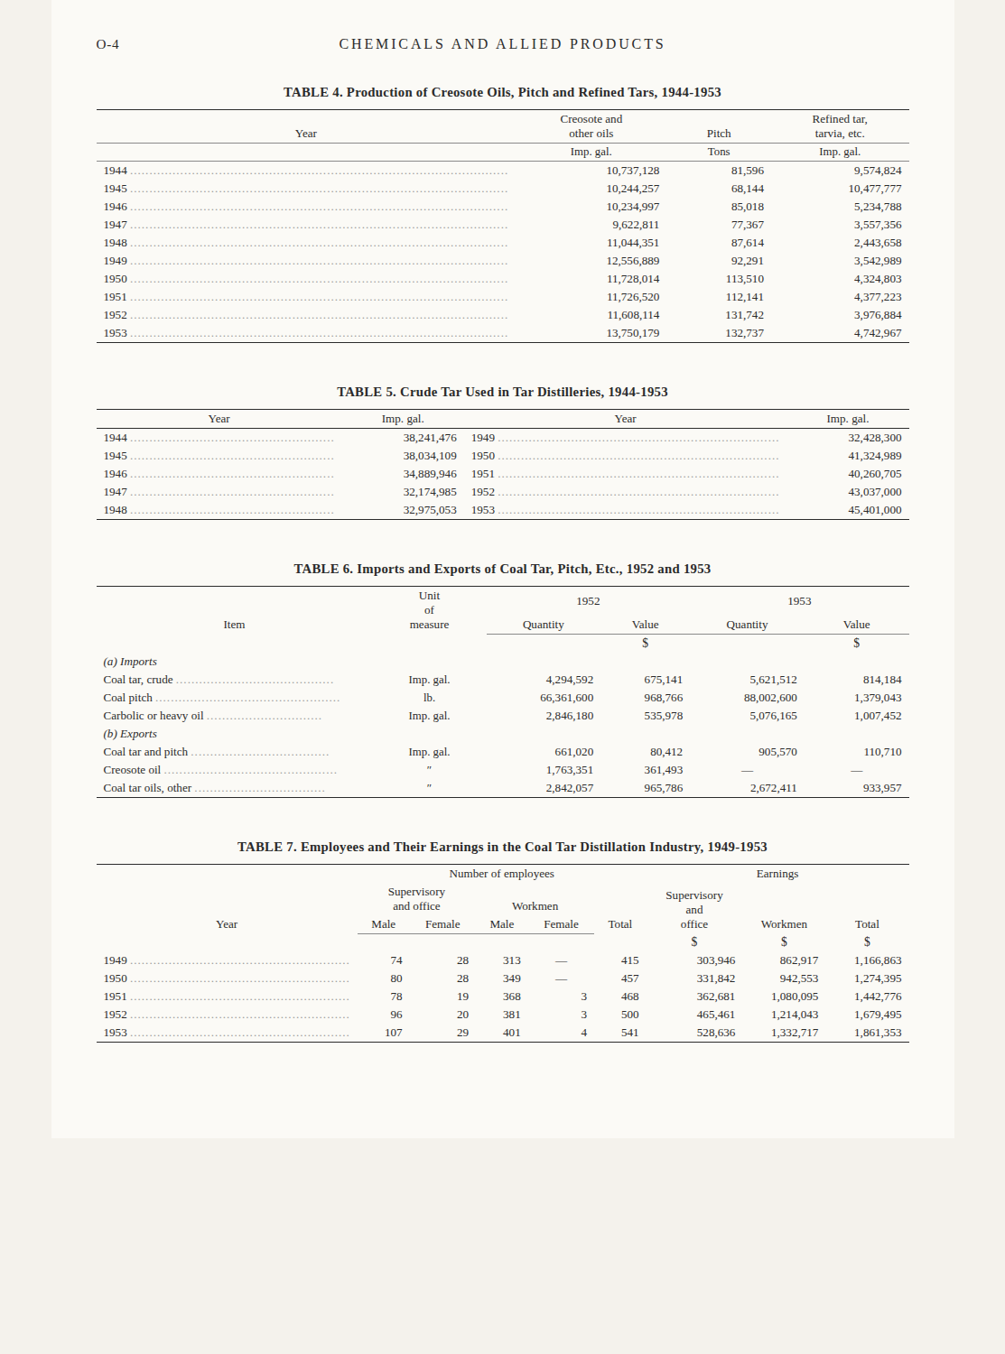O-4
Chemicals and Allied Products
TABLE 4. Production of Creosote Oils, Pitch and Refined Tars, 1944-1953
| Year | Creosote and other oils | Pitch | Refined tar, tarvia, etc. |
| --- | --- | --- | --- |
| | Imp. gal. | Tons | Imp. gal. |
| 1944 .................................................................................................. | 10,737,128 | 81,596 | 9,574,824 |
| 1945 .................................................................................................. | 10,244,257 | 68,144 | 10,477,777 |
| 1946 .................................................................................................. | 10,234,997 | 85,018 | 5,234,788 |
| 1947 .................................................................................................. | 9,622,811 | 77,367 | 3,557,356 |
| 1948 .................................................................................................. | 11,044,351 | 87,614 | 2,443,658 |
| 1949 .................................................................................................. | 12,556,889 | 92,291 | 3,542,989 |
| 1950 .................................................................................................. | 11,728,014 | 113,510 | 4,324,803 |
| 1951 .................................................................................................. | 11,726,520 | 112,141 | 4,377,223 |
| 1952 .................................................................................................. | 11,608,114 | 131,742 | 3,976,884 |
| 1953 .................................................................................................. | 13,750,179 | 132,737 | 4,742,967 |
TABLE 5. Crude Tar Used in Tar Distilleries, 1944-1953
| Year | Imp. gal. | Year | Imp. gal. |
| --- | --- | --- | --- |
| 1944 ..................................................... | 38,241,476 | 1949 ......................................................................... | 32,428,300 |
| 1945 ..................................................... | 38,034,109 | 1950 ......................................................................... | 41,324,989 |
| 1946 ..................................................... | 34,889,946 | 1951 ......................................................................... | 40,260,705 |
| 1947 ..................................................... | 32,174,985 | 1952 ......................................................................... | 43,037,000 |
| 1948 ..................................................... | 32,975,053 | 1953 ......................................................................... | 45,401,000 |
TABLE 6. Imports and Exports of Coal Tar, Pitch, Etc., 1952 and 1953
| Item | Unit of measure | 1952 | 1953 |
| --- | --- | --- | --- |
| Quantity | Value | Quantity | Value |
| | | | $ | | $ |
| (a) Imports | | | | | |
| Coal tar, crude ......................................... | Imp. gal. | 4,294,592 | 675,141 | 5,621,512 | 814,184 |
| Coal pitch ................................................ | lb. | 66,361,600 | 968,766 | 88,002,600 | 1,379,043 |
| Carbolic or heavy oil .............................. | Imp. gal. | 2,846,180 | 535,978 | 5,076,165 | 1,007,452 |
| (b) Exports | | | | | |
| Coal tar and pitch .................................... | Imp. gal. | 661,020 | 80,412 | 905,570 | 110,710 |
| Creosote oil ............................................. | ″ | 1,763,351 | 361,493 | — | — |
| Coal tar oils, other .................................. | ″ | 2,842,057 | 965,786 | 2,672,411 | 933,957 |
TABLE 7. Employees and Their Earnings in the Coal Tar Distillation Industry, 1949-1953
| Year | Number of employees | Earnings |
| --- | --- | --- |
| Supervisory and office | Workmen | Total | Supervisory and office | Workmen | Total |
| Male | Female | Male | Female |
| | | | | | | $ | $ | $ |
| 1949 ......................................................... | 74 | 28 | 313 | — | 415 | 303,946 | 862,917 | 1,166,863 |
| 1950 ......................................................... | 80 | 28 | 349 | — | 457 | 331,842 | 942,553 | 1,274,395 |
| 1951 ......................................................... | 78 | 19 | 368 | 3 | 468 | 362,681 | 1,080,095 | 1,442,776 |
| 1952 ......................................................... | 96 | 20 | 381 | 3 | 500 | 465,461 | 1,214,043 | 1,679,495 |
| 1953 ......................................................... | 107 | 29 | 401 | 4 | 541 | 528,636 | 1,332,717 | 1,861,353 |